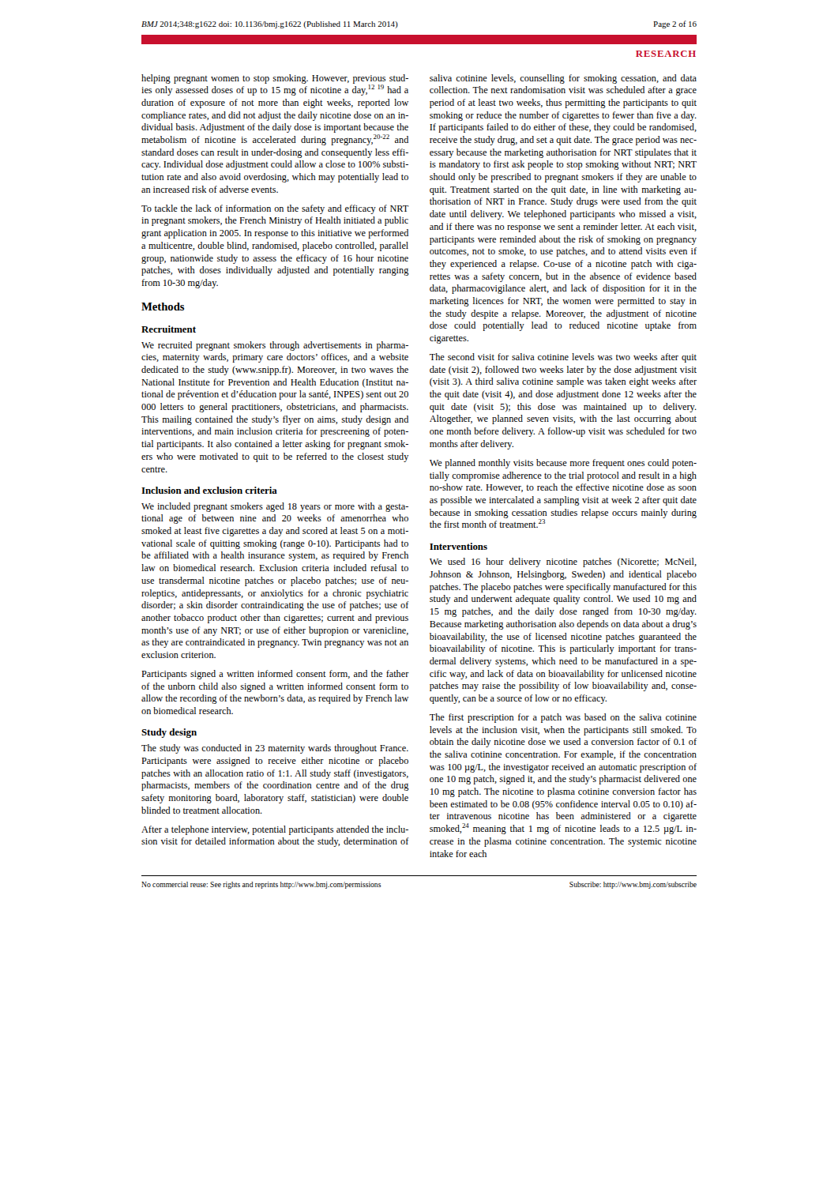BMJ 2014;348:g1622 doi: 10.1136/bmj.g1622 (Published 11 March 2014)
Page 2 of 16
RESEARCH
helping pregnant women to stop smoking. However, previous studies only assessed doses of up to 15 mg of nicotine a day,12 19 had a duration of exposure of not more than eight weeks, reported low compliance rates, and did not adjust the daily nicotine dose on an individual basis. Adjustment of the daily dose is important because the metabolism of nicotine is accelerated during pregnancy,20-22 and standard doses can result in under-dosing and consequently less efficacy. Individual dose adjustment could allow a close to 100% substitution rate and also avoid overdosing, which may potentially lead to an increased risk of adverse events.
To tackle the lack of information on the safety and efficacy of NRT in pregnant smokers, the French Ministry of Health initiated a public grant application in 2005. In response to this initiative we performed a multicentre, double blind, randomised, placebo controlled, parallel group, nationwide study to assess the efficacy of 16 hour nicotine patches, with doses individually adjusted and potentially ranging from 10-30 mg/day.
Methods
Recruitment
We recruited pregnant smokers through advertisements in pharmacies, maternity wards, primary care doctors’ offices, and a website dedicated to the study (www.snipp.fr). Moreover, in two waves the National Institute for Prevention and Health Education (Institut national de prévention et d’éducation pour la santé, INPES) sent out 20 000 letters to general practitioners, obstetricians, and pharmacists. This mailing contained the study’s flyer on aims, study design and interventions, and main inclusion criteria for prescreening of potential participants. It also contained a letter asking for pregnant smokers who were motivated to quit to be referred to the closest study centre.
Inclusion and exclusion criteria
We included pregnant smokers aged 18 years or more with a gestational age of between nine and 20 weeks of amenorrhea who smoked at least five cigarettes a day and scored at least 5 on a motivational scale of quitting smoking (range 0-10). Participants had to be affiliated with a health insurance system, as required by French law on biomedical research. Exclusion criteria included refusal to use transdermal nicotine patches or placebo patches; use of neuroleptics, antidepressants, or anxiolytics for a chronic psychiatric disorder; a skin disorder contraindicating the use of patches; use of another tobacco product other than cigarettes; current and previous month’s use of any NRT; or use of either bupropion or varenicline, as they are contraindicated in pregnancy. Twin pregnancy was not an exclusion criterion.
Participants signed a written informed consent form, and the father of the unborn child also signed a written informed consent form to allow the recording of the newborn’s data, as required by French law on biomedical research.
Study design
The study was conducted in 23 maternity wards throughout France. Participants were assigned to receive either nicotine or placebo patches with an allocation ratio of 1:1. All study staff (investigators, pharmacists, members of the coordination centre and of the drug safety monitoring board, laboratory staff, statistician) were double blinded to treatment allocation.
After a telephone interview, potential participants attended the inclusion visit for detailed information about the study, determination of saliva cotinine levels, counselling for smoking cessation, and data collection. The next randomisation visit was scheduled after a grace period of at least two weeks, thus permitting the participants to quit smoking or reduce the number of cigarettes to fewer than five a day. If participants failed to do either of these, they could be randomised, receive the study drug, and set a quit date. The grace period was necessary because the marketing authorisation for NRT stipulates that it is mandatory to first ask people to stop smoking without NRT; NRT should only be prescribed to pregnant smokers if they are unable to quit. Treatment started on the quit date, in line with marketing authorisation of NRT in France. Study drugs were used from the quit date until delivery. We telephoned participants who missed a visit, and if there was no response we sent a reminder letter. At each visit, participants were reminded about the risk of smoking on pregnancy outcomes, not to smoke, to use patches, and to attend visits even if they experienced a relapse. Co-use of a nicotine patch with cigarettes was a safety concern, but in the absence of evidence based data, pharmacovigilance alert, and lack of disposition for it in the marketing licences for NRT, the women were permitted to stay in the study despite a relapse. Moreover, the adjustment of nicotine dose could potentially lead to reduced nicotine uptake from cigarettes.
The second visit for saliva cotinine levels was two weeks after quit date (visit 2), followed two weeks later by the dose adjustment visit (visit 3). A third saliva cotinine sample was taken eight weeks after the quit date (visit 4), and dose adjustment done 12 weeks after the quit date (visit 5); this dose was maintained up to delivery. Altogether, we planned seven visits, with the last occurring about one month before delivery. A follow-up visit was scheduled for two months after delivery.
We planned monthly visits because more frequent ones could potentially compromise adherence to the trial protocol and result in a high no-show rate. However, to reach the effective nicotine dose as soon as possible we intercalated a sampling visit at week 2 after quit date because in smoking cessation studies relapse occurs mainly during the first month of treatment.23
Interventions
We used 16 hour delivery nicotine patches (Nicorette; McNeil, Johnson & Johnson, Helsingborg, Sweden) and identical placebo patches. The placebo patches were specifically manufactured for this study and underwent adequate quality control. We used 10 mg and 15 mg patches, and the daily dose ranged from 10-30 mg/day. Because marketing authorisation also depends on data about a drug’s bioavailability, the use of licensed nicotine patches guaranteed the bioavailability of nicotine. This is particularly important for transdermal delivery systems, which need to be manufactured in a specific way, and lack of data on bioavailability for unlicensed nicotine patches may raise the possibility of low bioavailability and, consequently, can be a source of low or no efficacy.
The first prescription for a patch was based on the saliva cotinine levels at the inclusion visit, when the participants still smoked. To obtain the daily nicotine dose we used a conversion factor of 0.1 of the saliva cotinine concentration. For example, if the concentration was 100 µg/L, the investigator received an automatic prescription of one 10 mg patch, signed it, and the study’s pharmacist delivered one 10 mg patch. The nicotine to plasma cotinine conversion factor has been estimated to be 0.08 (95% confidence interval 0.05 to 0.10) after intravenous nicotine has been administered or a cigarette smoked,24 meaning that 1 mg of nicotine leads to a 12.5 µg/L increase in the plasma cotinine concentration. The systemic nicotine intake for each
No commercial reuse: See rights and reprints http://www.bmj.com/permissions
Subscribe: http://www.bmj.com/subscribe